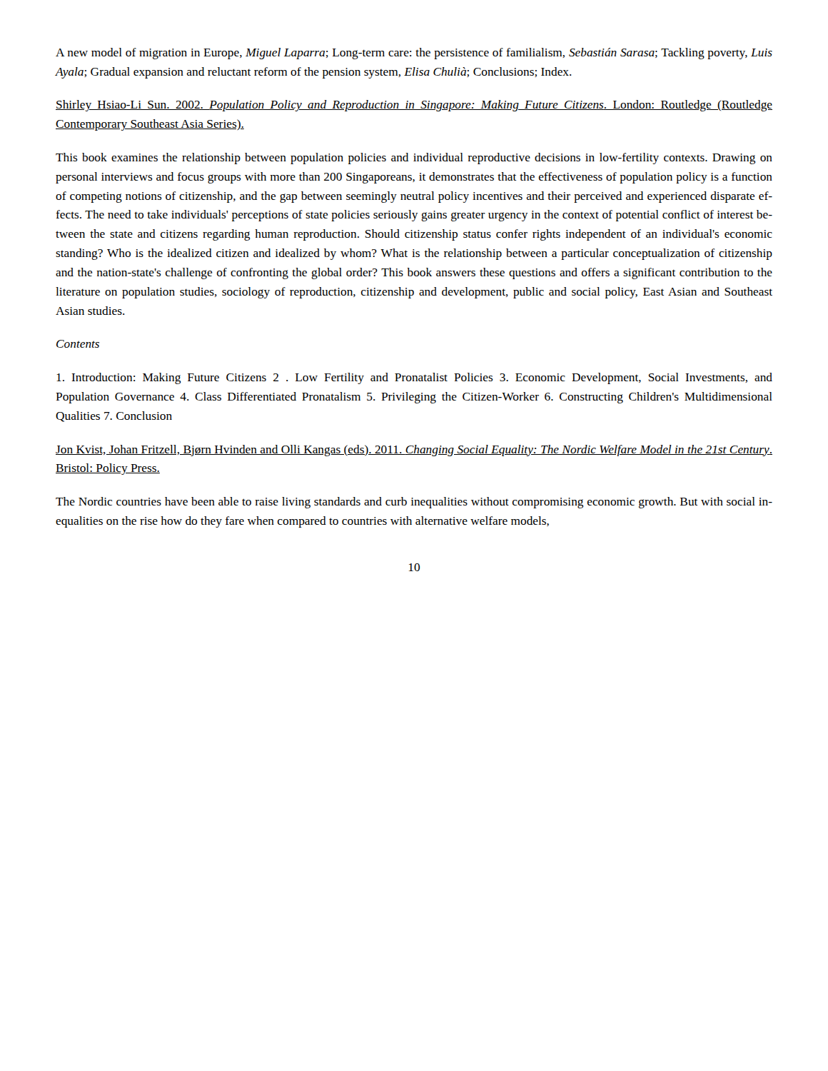A new model of migration in Europe, Miguel Laparra; Long-term care: the persistence of familialism, Sebastián Sarasa; Tackling poverty, Luis Ayala; Gradual expansion and reluctant reform of the pension system, Elisa Chulià; Conclusions; Index.
Shirley Hsiao-Li Sun. 2002. Population Policy and Reproduction in Singapore: Making Future Citizens. London: Routledge (Routledge Contemporary Southeast Asia Series).
This book examines the relationship between population policies and individual reproductive decisions in low-fertility contexts. Drawing on personal interviews and focus groups with more than 200 Singaporeans, it demonstrates that the effectiveness of population policy is a function of competing notions of citizenship, and the gap between seemingly neutral policy incentives and their perceived and experienced disparate effects. The need to take individuals' perceptions of state policies seriously gains greater urgency in the context of potential conflict of interest between the state and citizens regarding human reproduction. Should citizenship status confer rights independent of an individual's economic standing? Who is the idealized citizen and idealized by whom? What is the relationship between a particular conceptualization of citizenship and the nation-state's challenge of confronting the global order? This book answers these questions and offers a significant contribution to the literature on population studies, sociology of reproduction, citizenship and development, public and social policy, East Asian and Southeast Asian studies.
Contents
1. Introduction: Making Future Citizens 2 . Low Fertility and Pronatalist Policies 3. Economic Development, Social Investments, and Population Governance 4. Class Differentiated Pronatalism 5. Privileging the Citizen-Worker 6. Constructing Children's Multidimensional Qualities 7. Conclusion
Jon Kvist, Johan Fritzell, Bjørn Hvinden and Olli Kangas (eds). 2011. Changing Social Equality: The Nordic Welfare Model in the 21st Century. Bristol: Policy Press.
The Nordic countries have been able to raise living standards and curb inequalities without compromising economic growth. But with social inequalities on the rise how do they fare when compared to countries with alternative welfare models,
10